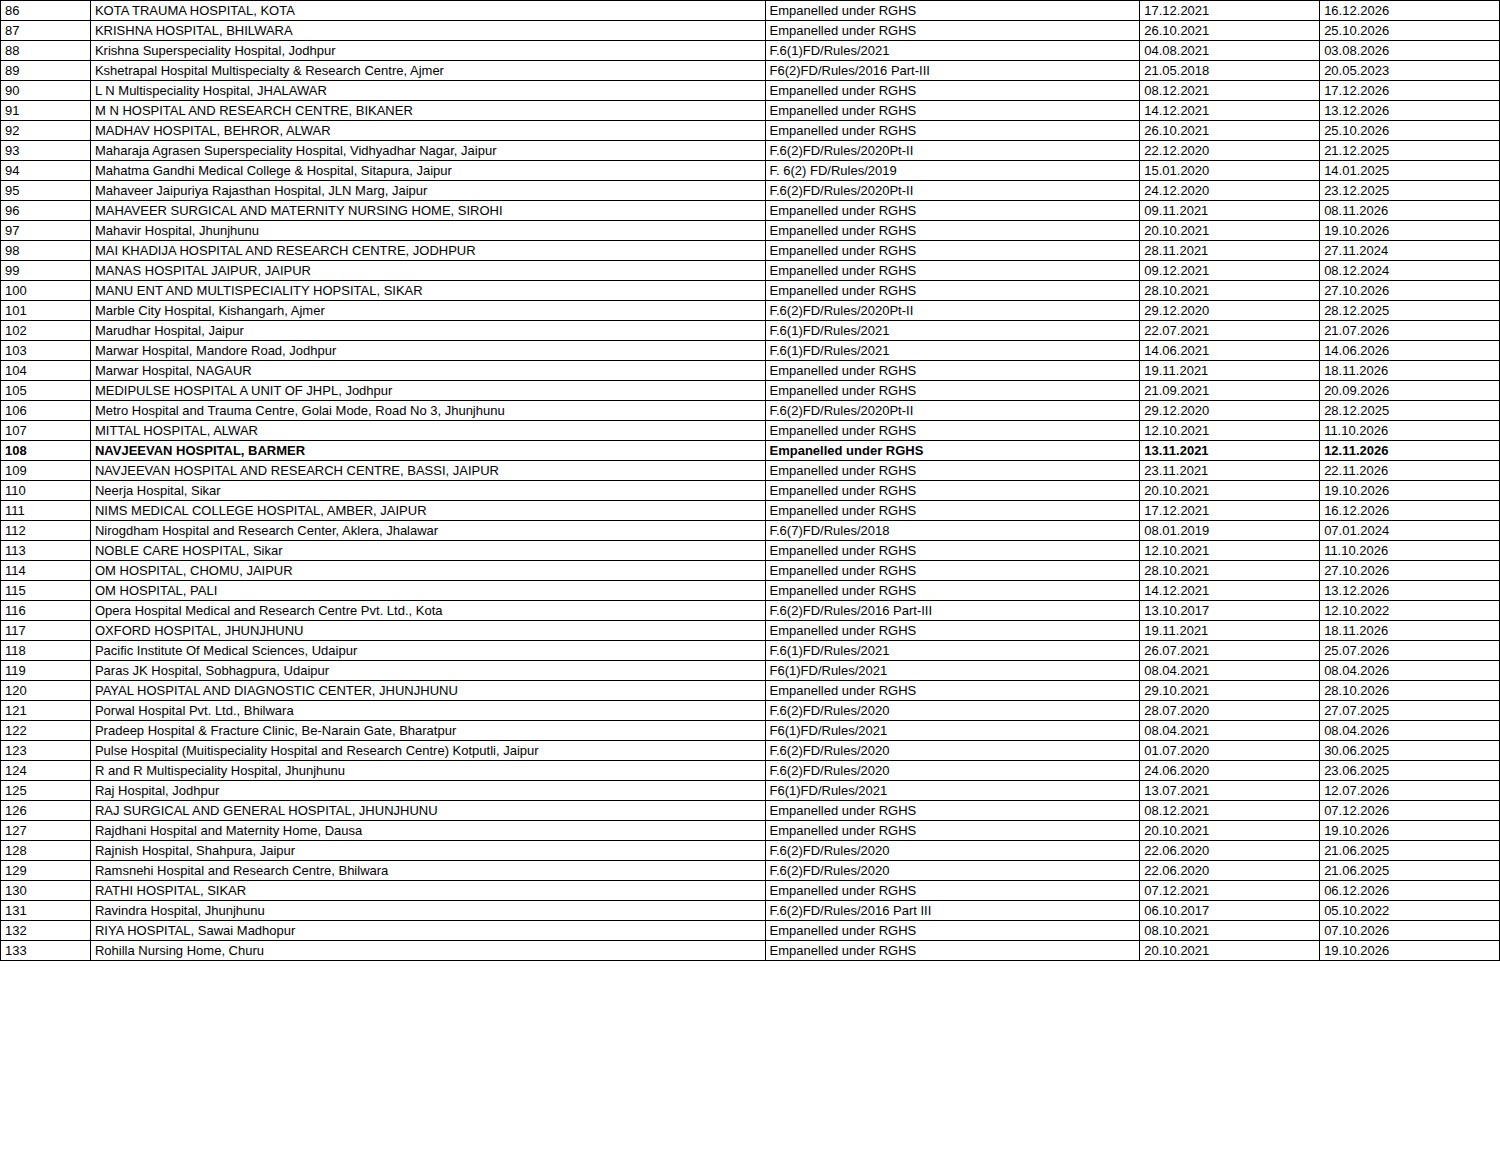| 86 | KOTA TRAUMA HOSPITAL, KOTA | Empanelled under RGHS | 17.12.2021 | 16.12.2026 |
| 87 | KRISHNA HOSPITAL, BHILWARA | Empanelled under RGHS | 26.10.2021 | 25.10.2026 |
| 88 | Krishna Superspeciality Hospital, Jodhpur | F.6(1)FD/Rules/2021 | 04.08.2021 | 03.08.2026 |
| 89 | Kshetrapal Hospital Multispecialty & Research Centre, Ajmer | F6(2)FD/Rules/2016 Part-III | 21.05.2018 | 20.05.2023 |
| 90 | L N Multispeciality Hospital, JHALAWAR | Empanelled under RGHS | 08.12.2021 | 17.12.2026 |
| 91 | M N HOSPITAL AND RESEARCH CENTRE, BIKANER | Empanelled under RGHS | 14.12.2021 | 13.12.2026 |
| 92 | MADHAV HOSPITAL, BEHROR, ALWAR | Empanelled under RGHS | 26.10.2021 | 25.10.2026 |
| 93 | Maharaja Agrasen Superspeciality Hospital, Vidhyadhar Nagar, Jaipur | F.6(2)FD/Rules/2020Pt-II | 22.12.2020 | 21.12.2025 |
| 94 | Mahatma Gandhi Medical College & Hospital, Sitapura, Jaipur | F. 6(2) FD/Rules/2019 | 15.01.2020 | 14.01.2025 |
| 95 | Mahaveer Jaipuriya Rajasthan Hospital, JLN Marg, Jaipur | F.6(2)FD/Rules/2020Pt-II | 24.12.2020 | 23.12.2025 |
| 96 | MAHAVEER SURGICAL AND MATERNITY NURSING HOME, SIROHI | Empanelled under RGHS | 09.11.2021 | 08.11.2026 |
| 97 | Mahavir Hospital, Jhunjhunu | Empanelled under RGHS | 20.10.2021 | 19.10.2026 |
| 98 | MAI KHADIJA HOSPITAL AND RESEARCH CENTRE, JODHPUR | Empanelled under RGHS | 28.11.2021 | 27.11.2024 |
| 99 | MANAS HOSPITAL JAIPUR, JAIPUR | Empanelled under RGHS | 09.12.2021 | 08.12.2024 |
| 100 | MANU ENT AND MULTISPECIALITY HOPSITAL, SIKAR | Empanelled under RGHS | 28.10.2021 | 27.10.2026 |
| 101 | Marble City Hospital, Kishangarh, Ajmer | F.6(2)FD/Rules/2020Pt-II | 29.12.2020 | 28.12.2025 |
| 102 | Marudhar Hospital, Jaipur | F.6(1)FD/Rules/2021 | 22.07.2021 | 21.07.2026 |
| 103 | Marwar Hospital, Mandore Road, Jodhpur | F.6(1)FD/Rules/2021 | 14.06.2021 | 14.06.2026 |
| 104 | Marwar Hospital, NAGAUR | Empanelled under RGHS | 19.11.2021 | 18.11.2026 |
| 105 | MEDIPULSE HOSPITAL A UNIT OF JHPL, Jodhpur | Empanelled under RGHS | 21.09.2021 | 20.09.2026 |
| 106 | Metro Hospital and Trauma Centre, Golai Mode, Road No 3, Jhunjhunu | F.6(2)FD/Rules/2020Pt-II | 29.12.2020 | 28.12.2025 |
| 107 | MITTAL HOSPITAL, ALWAR | Empanelled under RGHS | 12.10.2021 | 11.10.2026 |
| 108 | NAVJEEVAN HOSPITAL, BARMER | Empanelled under RGHS | 13.11.2021 | 12.11.2026 |
| 109 | NAVJEEVAN HOSPITAL AND RESEARCH CENTRE, BASSI, JAIPUR | Empanelled under RGHS | 23.11.2021 | 22.11.2026 |
| 110 | Neerja Hospital, Sikar | Empanelled under RGHS | 20.10.2021 | 19.10.2026 |
| 111 | NIMS MEDICAL COLLEGE HOSPITAL, AMBER, JAIPUR | Empanelled under RGHS | 17.12.2021 | 16.12.2026 |
| 112 | Nirogdham Hospital and Research Center, Aklera, Jhalawar | F.6(7)FD/Rules/2018 | 08.01.2019 | 07.01.2024 |
| 113 | NOBLE CARE HOSPITAL, Sikar | Empanelled under RGHS | 12.10.2021 | 11.10.2026 |
| 114 | OM HOSPITAL, CHOMU, JAIPUR | Empanelled under RGHS | 28.10.2021 | 27.10.2026 |
| 115 | OM HOSPITAL, PALI | Empanelled under RGHS | 14.12.2021 | 13.12.2026 |
| 116 | Opera Hospital Medical and Research Centre Pvt. Ltd., Kota | F.6(2)FD/Rules/2016 Part-III | 13.10.2017 | 12.10.2022 |
| 117 | OXFORD HOSPITAL, JHUNJHUNU | Empanelled under RGHS | 19.11.2021 | 18.11.2026 |
| 118 | Pacific Institute Of Medical Sciences, Udaipur | F.6(1)FD/Rules/2021 | 26.07.2021 | 25.07.2026 |
| 119 | Paras JK Hospital, Sobhagpura, Udaipur | F6(1)FD/Rules/2021 | 08.04.2021 | 08.04.2026 |
| 120 | PAYAL HOSPITAL AND DIAGNOSTIC CENTER, JHUNJHUNU | Empanelled under RGHS | 29.10.2021 | 28.10.2026 |
| 121 | Porwal Hospital Pvt. Ltd., Bhilwara | F.6(2)FD/Rules/2020 | 28.07.2020 | 27.07.2025 |
| 122 | Pradeep Hospital & Fracture Clinic, Be-Narain Gate, Bharatpur | F6(1)FD/Rules/2021 | 08.04.2021 | 08.04.2026 |
| 123 | Pulse Hospital (Muitispeciality Hospital and Research Centre) Kotputli, Jaipur | F.6(2)FD/Rules/2020 | 01.07.2020 | 30.06.2025 |
| 124 | R and R Multispeciality Hospital, Jhunjhunu | F.6(2)FD/Rules/2020 | 24.06.2020 | 23.06.2025 |
| 125 | Raj Hospital, Jodhpur | F6(1)FD/Rules/2021 | 13.07.2021 | 12.07.2026 |
| 126 | RAJ SURGICAL AND GENERAL HOSPITAL, JHUNJHUNU | Empanelled under RGHS | 08.12.2021 | 07.12.2026 |
| 127 | Rajdhani Hospital and Maternity Home, Dausa | Empanelled under RGHS | 20.10.2021 | 19.10.2026 |
| 128 | Rajnish Hospital, Shahpura, Jaipur | F.6(2)FD/Rules/2020 | 22.06.2020 | 21.06.2025 |
| 129 | Ramsnehi Hospital and Research Centre, Bhilwara | F.6(2)FD/Rules/2020 | 22.06.2020 | 21.06.2025 |
| 130 | RATHI HOSPITAL, SIKAR | Empanelled under RGHS | 07.12.2021 | 06.12.2026 |
| 131 | Ravindra Hospital, Jhunjhunu | F.6(2)FD/Rules/2016 Part III | 06.10.2017 | 05.10.2022 |
| 132 | RIYA HOSPITAL, Sawai Madhopur | Empanelled under RGHS | 08.10.2021 | 07.10.2026 |
| 133 | Rohilla Nursing Home, Churu | Empanelled under RGHS | 20.10.2021 | 19.10.2026 |